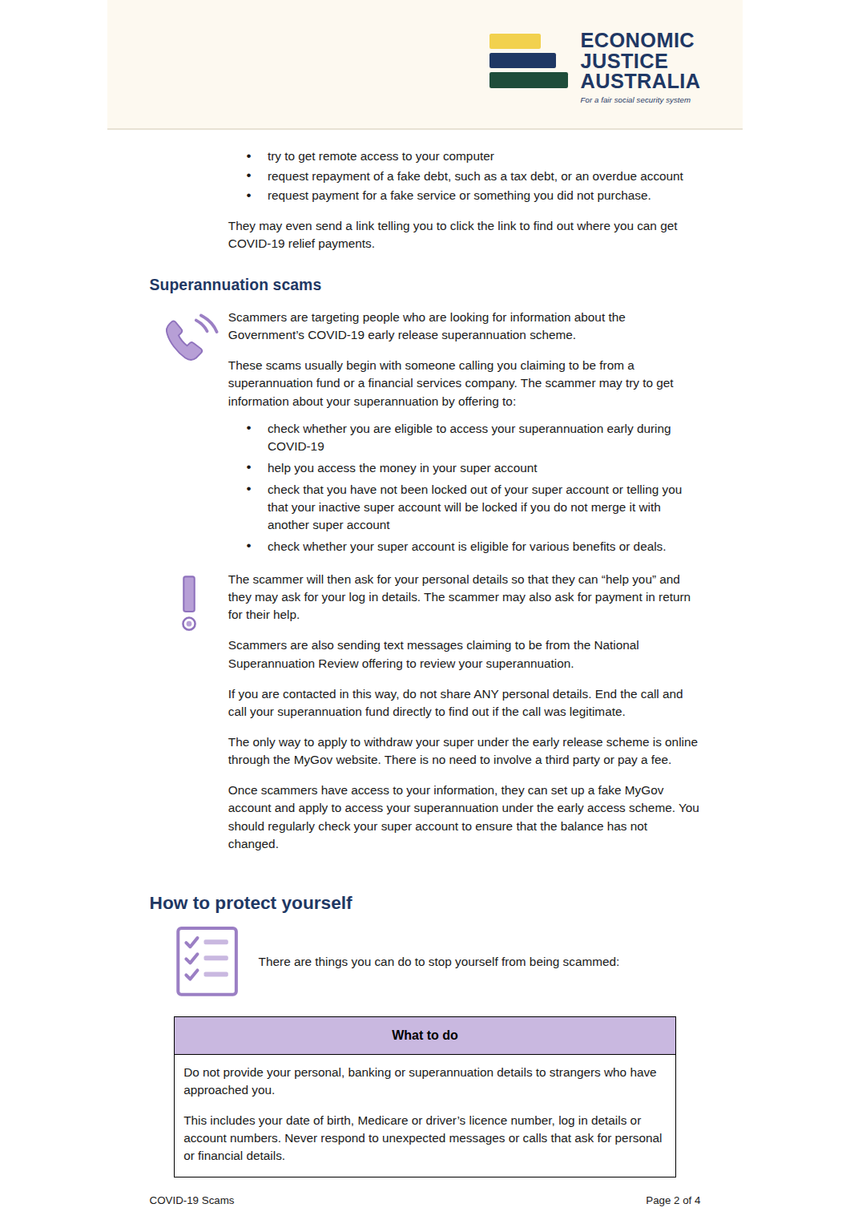ECONOMIC JUSTICE AUSTRALIA For a fair social security system
try to get remote access to your computer
request repayment of a fake debt, such as a tax debt, or an overdue account
request payment for a fake service or something you did not purchase.
They may even send a link telling you to click the link to find out where you can get COVID-19 relief payments.
Superannuation scams
Scammers are targeting people who are looking for information about the Government’s COVID-19 early release superannuation scheme.
These scams usually begin with someone calling you claiming to be from a superannuation fund or a financial services company. The scammer may try to get information about your superannuation by offering to:
check whether you are eligible to access your superannuation early during COVID-19
help you access the money in your super account
check that you have not been locked out of your super account or telling you that your inactive super account will be locked if you do not merge it with another super account
check whether your super account is eligible for various benefits or deals.
The scammer will then ask for your personal details so that they can “help you” and they may ask for your log in details. The scammer may also ask for payment in return for their help.
Scammers are also sending text messages claiming to be from the National Superannuation Review offering to review your superannuation.
If you are contacted in this way, do not share ANY personal details. End the call and call your superannuation fund directly to find out if the call was legitimate.
The only way to apply to withdraw your super under the early release scheme is online through the MyGov website. There is no need to involve a third party or pay a fee.
Once scammers have access to your information, they can set up a fake MyGov account and apply to access your superannuation under the early access scheme. You should regularly check your super account to ensure that the balance has not changed.
How to protect yourself
There are things you can do to stop yourself from being scammed:
| What to do |
| --- |
| Do not provide your personal, banking or superannuation details to strangers who have approached you. This includes your date of birth, Medicare or driver’s licence number, log in details or account numbers. Never respond to unexpected messages or calls that ask for personal or financial details. |
COVID-19 Scams
Page 2 of 4